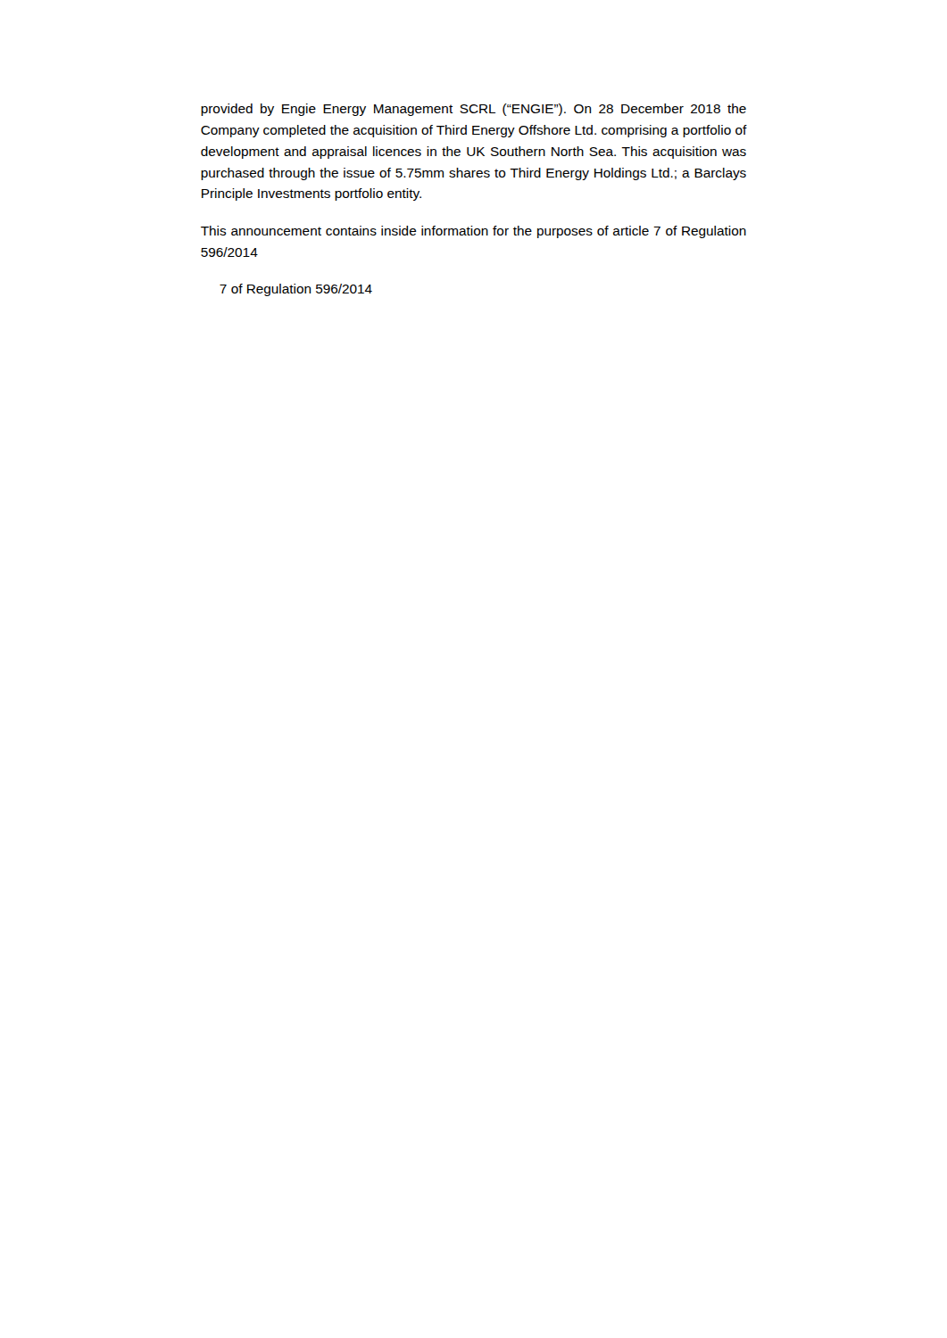provided by Engie Energy Management SCRL (“ENGIE”). On 28 December 2018 the Company completed the acquisition of Third Energy Offshore Ltd. comprising a portfolio of development and appraisal licences in the UK Southern North Sea. This acquisition was purchased through the issue of 5.75mm shares to Third Energy Holdings Ltd.; a Barclays Principle Investments portfolio entity.
This announcement contains inside information for the purposes of article 7 of Regulation 596/2014
7 of Regulation 596/2014